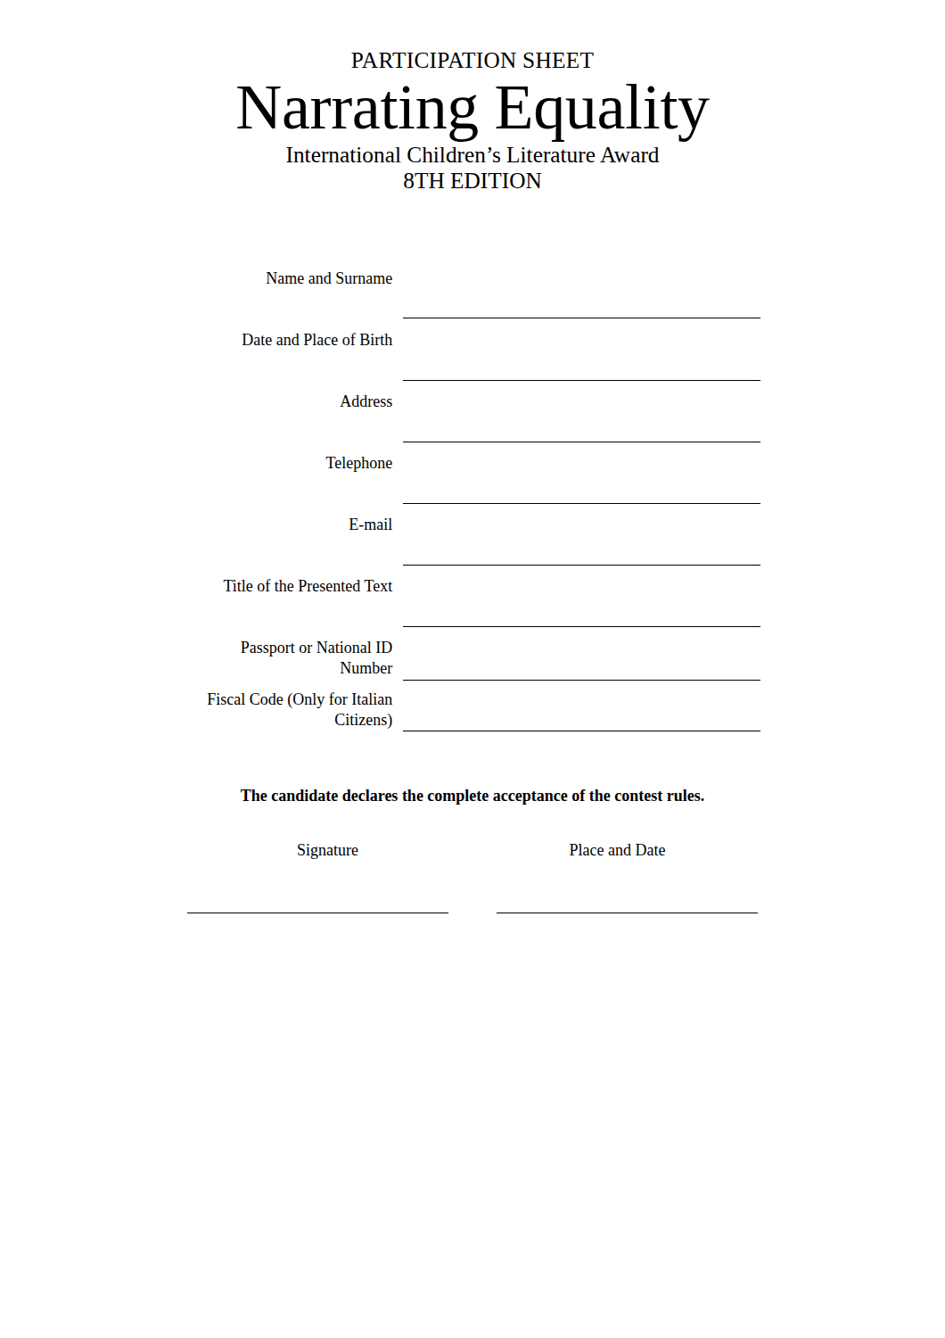PARTICIPATION SHEET
Narrating Equality
International Children’s Literature Award
8TH EDITION
| Name and Surname | |
| Date and Place of Birth | |
| Address | |
| Telephone | |
| E-mail | |
| Title of the Presented Text | |
| Passport or National ID Number | |
| Fiscal Code (Only for Italian Citizens) | |
The candidate declares the complete acceptance of the contest rules.
| Signature | Place and Date |